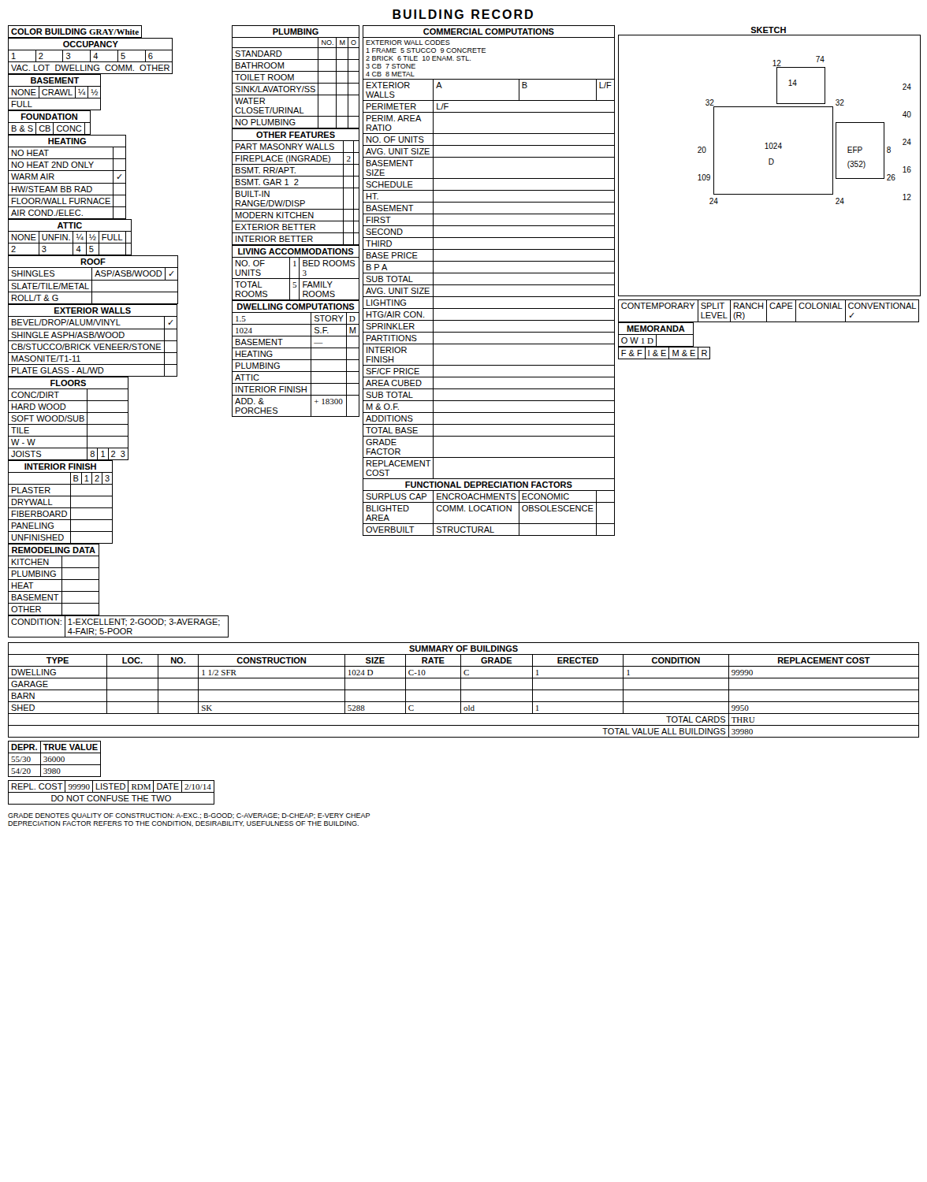BUILDING RECORD
| COLOR BUILDING GRAY/White |
| OCCUPANCY |
| 1 | 2 | 3 | 4 | 5 | 6 |
| VAC. LOT DWELLING COMM. OTHER |
| BASEMENT |
| NONE | CRAWL | ¼ | ½ |
| FULL |
| FOUNDATION |
| B & S | CB | CONC | |
| HEATING |
| NO HEAT | |
| NO HEAT 2ND ONLY | |
| WARM AIR | ✓ |
| HW/STEAM BB RAD | |
| FLOOR/WALL FURNACE | |
| AIR COND./ELEC. | |
| ATTIC |
| NONE | UNFIN. | ¼ | ½ | FULL | |
| 2 | 3 | 4 | 5 | | |
| ROOF |
| SHINGLES | ASP/ASB/WOOD | ✓ |
| SLATE/TILE/METAL | |
| ROLL/T & G | |
| EXTERIOR WALLS |
| BEVEL/DROP/ALUM/VINYL | ✓ |
| SHINGLE ASPH/ASB/WOOD | |
| CB/STUCCO/BRICK VENEER/STONE | |
| MASONITE/T1-11 | |
| PLATE GLASS - AL/WD | |
| FLOORS |
| CONC/DIRT | |
| HARD WOOD | |
| SOFT WOOD/SUB | |
| TILE | |
| W - W | |
| JOISTS | 8 | 1 | 2 3 |
| INTERIOR FINISH |
| | B | 1 | 2 | 3 |
| PLASTER | |
| DRYWALL | |
| FIBERBOARD | |
| PANELING | |
| UNFINISHED | |
| REMODELING DATA |
| KITCHEN | |
| PLUMBING | |
| HEAT | |
| BASEMENT | |
| OTHER | |
| CONDITION: | 1-EXCELLENT; 2-GOOD; 3-AVERAGE; 4-FAIR; 5-POOR |
| PLUMBING |
| | NO. | M | O |
| STANDARD | | | |
| BATHROOM | | | |
| TOILET ROOM | | | |
| SINK/LAVATORY/SS | | | |
| WATER CLOSET/URINAL | | | |
| NO PLUMBING | | | |
| OTHER FEATURES |
| PART MASONRY WALLS | | |
| FIREPLACE (INGRADE) | 2 | |
| BSMT. RR/APT. | | |
| BSMT. GAR 1 2 | | |
| BUILT-IN RANGE/DW/DISP | | |
| MODERN KITCHEN | | |
| EXTERIOR BETTER | | |
| INTERIOR BETTER | | |
| LIVING ACCOMMODATIONS |
| NO. OF UNITS | 1 | BED ROOMS 3 |
| TOTAL ROOMS | 5 | FAMILY ROOMS |
| DWELLING COMPUTATIONS |
| 1.5 | STORY | D |
| 1024 | S.F. | M |
| BASEMENT | — | |
| HEATING | | |
| PLUMBING | | |
| ATTIC | | |
| INTERIOR FINISH | | |
| ADD. & PORCHES | + 18300 | |
| COMMERCIAL COMPUTATIONS |
| EXTERIOR WALL CODES 1 FRAME 5 STUCCO 9 CONCRETE 2 BRICK 6 TILE 10 ENAM. STL. 3 CB 7 STONE 4 CB 8 METAL |
| EXTERIOR WALLS | A | B | L/F |
| PERIMETER | L/F |
| PERIM. AREA RATIO | |
| NO. OF UNITS | |
| AVG. UNIT SIZE | |
| BASEMENT SIZE | |
| SCHEDULE | |
| HT. | |
| BASEMENT | |
| FIRST | |
| SECOND | |
| THIRD | |
| BASE PRICE | |
| B P A | |
| SUB TOTAL | |
| AVG. UNIT SIZE | |
| LIGHTING | |
| HTG/AIR CON. | |
| SPRINKLER | |
| PARTITIONS | |
| INTERIOR FINISH | |
| SF/CF PRICE | |
| AREA CUBED | |
| SUB TOTAL | |
| M & O.F. | |
| ADDITIONS | |
| TOTAL BASE | |
| GRADE FACTOR | |
| REPLACEMENT COST | |
| FUNCTIONAL DEPRECIATION FACTORS |
| SURPLUS CAP | ENCROACHMENTS | ECONOMIC | |
| BLIGHTED AREA | COMM. LOCATION | OBSOLESCENCE | |
| OVERBUILT | STRUCTURAL | | |
SKETCH
1024 D
14
EFP (352) 32 32 24 24 12 8 26 20 109 74 24 40 24 16 12 1 SFG Sh.1 (528) 24 1 1/2 FR D 8 24
| CONTEMPORARY | SPLIT LEVEL | RANCH (R) | CAPE | COLONIAL | CONVENTIONAL ✓ |
| MEMORANDA |
| O W 1 D | |
| F & F | I & E | M & E | R |
| SUMMARY OF BUILDINGS |
| TYPE | LOC. | NO. | CONSTRUCTION | SIZE | RATE | GRADE | ERECTED | CONDITION | REPLACEMENT COST |
| DWELLING | | | 1 1/2 SFR | 1024 D | C-10 | C | 1 | 1 | 99990 |
| GARAGE | | | | | | | | | |
| BARN | | | | | | | | | |
| SHED | | | SK | 5288 | C | old | 1 | | 9950 |
| TOTAL CARDS | THRU |
| TOTAL VALUE ALL BUILDINGS | 39980 |
| DEPR. | TRUE VALUE |
| 55/30 | 36000 |
| 54/20 | 3980 |
| REPL. COST | 99990 | LISTED | RDM | DATE | 2/10/14 |
| DO NOT CONFUSE THE TWO |
GRADE DENOTES QUALITY OF CONSTRUCTION: A-EXC.; B-GOOD; C-AVERAGE; D-CHEAP; E-VERY CHEAP
DEPRECIATION FACTOR REFERS TO THE CONDITION, DESIRABILITY, USEFULNESS OF THE BUILDING.